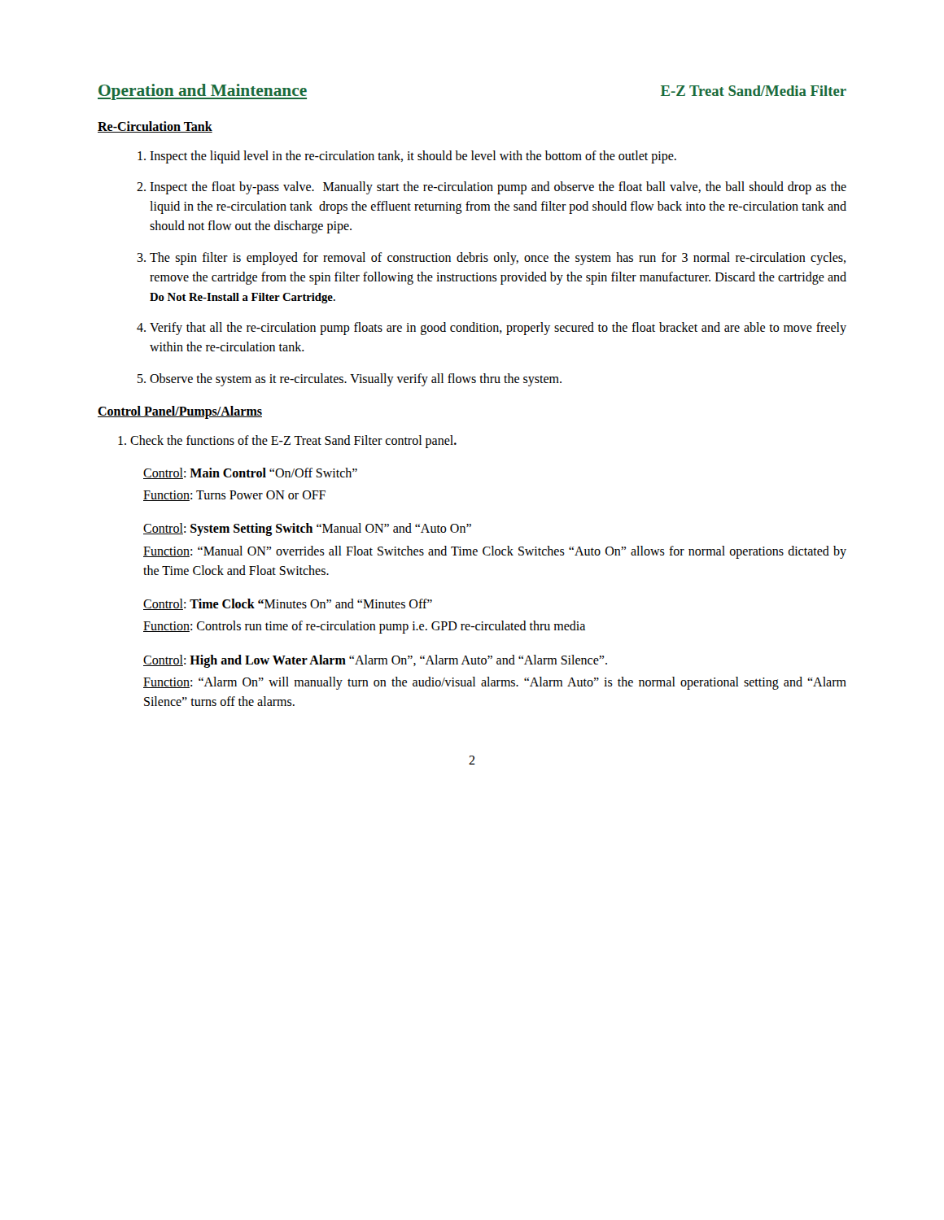Operation and Maintenance
E-Z Treat Sand/Media Filter
Re-Circulation Tank
Inspect the liquid level in the re-circulation tank, it should be level with the bottom of the outlet pipe.
Inspect the float by-pass valve. Manually start the re-circulation pump and observe the float ball valve, the ball should drop as the liquid in the re-circulation tank drops the effluent returning from the sand filter pod should flow back into the re-circulation tank and should not flow out the discharge pipe.
The spin filter is employed for removal of construction debris only, once the system has run for 3 normal re-circulation cycles, remove the cartridge from the spin filter following the instructions provided by the spin filter manufacturer. Discard the cartridge and Do Not Re-Install a Filter Cartridge.
Verify that all the re-circulation pump floats are in good condition, properly secured to the float bracket and are able to move freely within the re-circulation tank.
Observe the system as it re-circulates. Visually verify all flows thru the system.
Control Panel/Pumps/Alarms
Check the functions of the E-Z Treat Sand Filter control panel.
Control: Main Control “On/Off Switch”
Function: Turns Power ON or OFF
Control: System Setting Switch “Manual ON” and “Auto On”
Function: “Manual ON” overrides all Float Switches and Time Clock Switches “Auto On” allows for normal operations dictated by the Time Clock and Float Switches.
Control: Time Clock “Minutes On” and “Minutes Off”
Function: Controls run time of re-circulation pump i.e. GPD re-circulated thru media
Control: High and Low Water Alarm “Alarm On”, “Alarm Auto” and “Alarm Silence”.
Function: “Alarm On” will manually turn on the audio/visual alarms. “Alarm Auto” is the normal operational setting and “Alarm Silence” turns off the alarms.
2